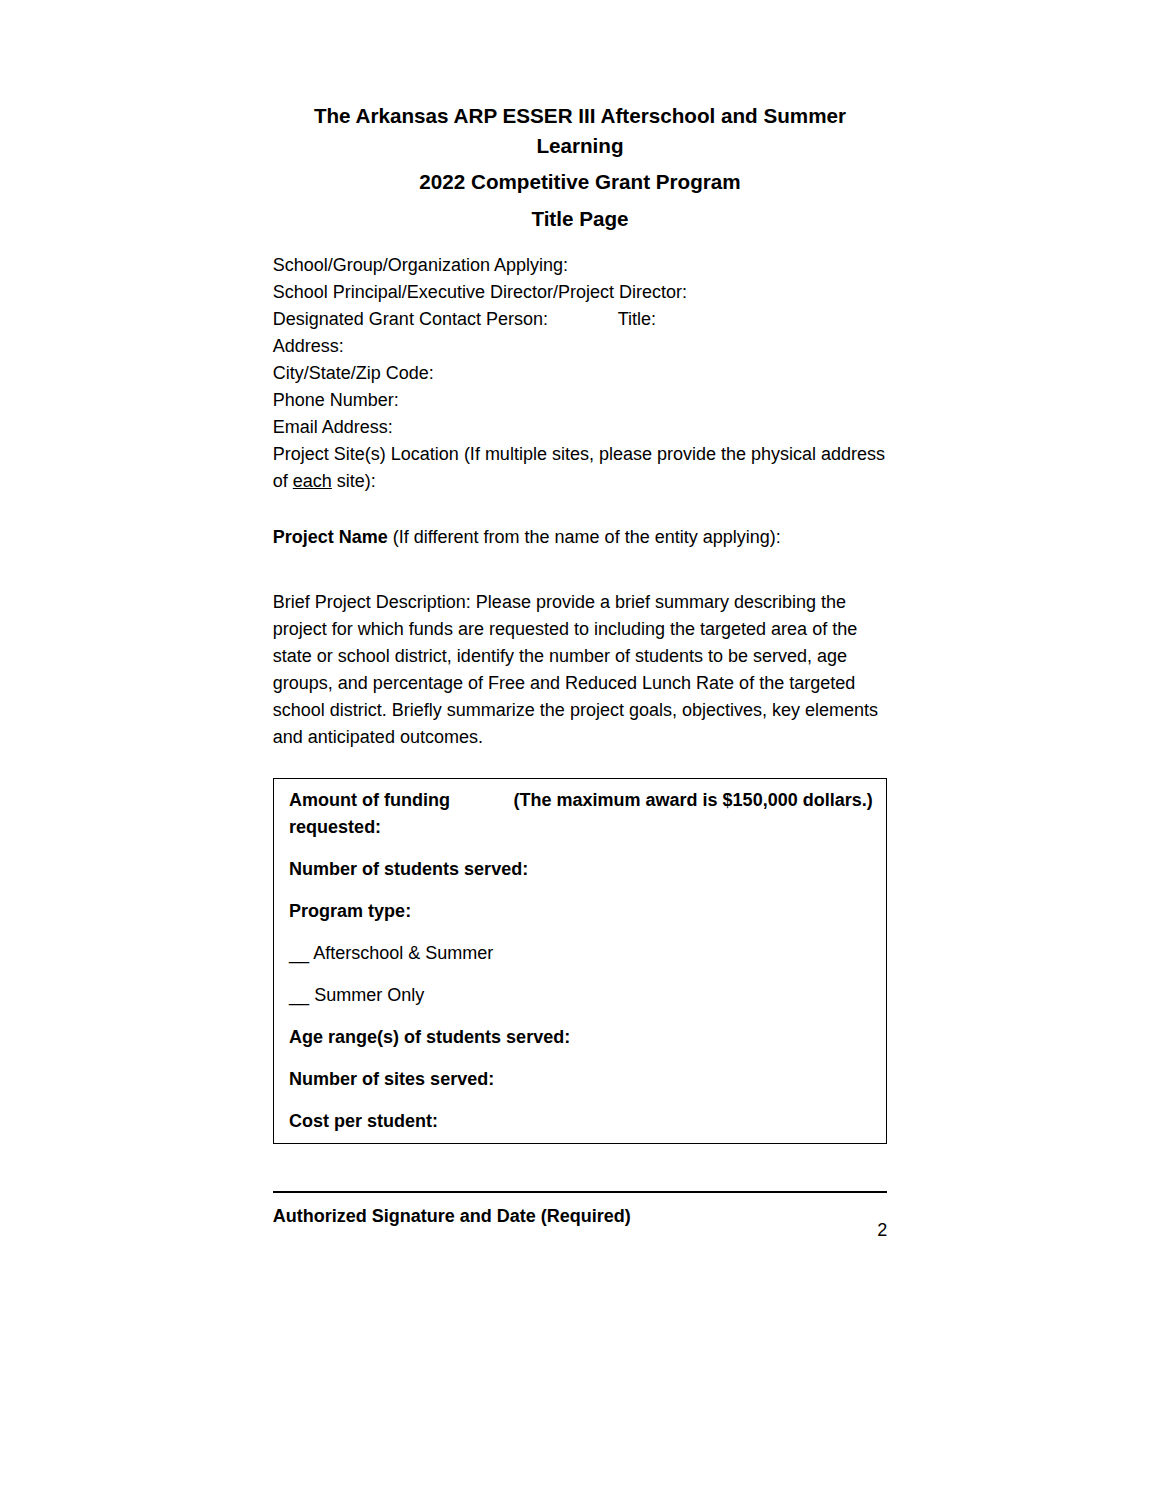The Arkansas ARP ESSER III Afterschool and Summer Learning
2022 Competitive Grant Program
Title Page
School/Group/Organization Applying:
School Principal/Executive Director/Project Director:
Designated Grant Contact Person: Title:
Address:
City/State/Zip Code:
Phone Number:
Email Address:
Project Site(s) Location (If multiple sites, please provide the physical address of each site):
Project Name (If different from the name of the entity applying):
Brief Project Description: Please provide a brief summary describing the project for which funds are requested to including the targeted area of the state or school district, identify the number of students to be served, age groups, and percentage of Free and Reduced Lunch Rate of the targeted school district. Briefly summarize the project goals, objectives, key elements and anticipated outcomes.
| Amount of funding requested: | ( The maximum award is $150,000 dollars.) |
| Number of students served: |
| Program type: |
| __ Afterschool & Summer |
| __ Summer Only |
| Age range(s) of students served: |
| Number of sites served: |
| Cost per student: |
Authorized Signature and Date (Required)
2